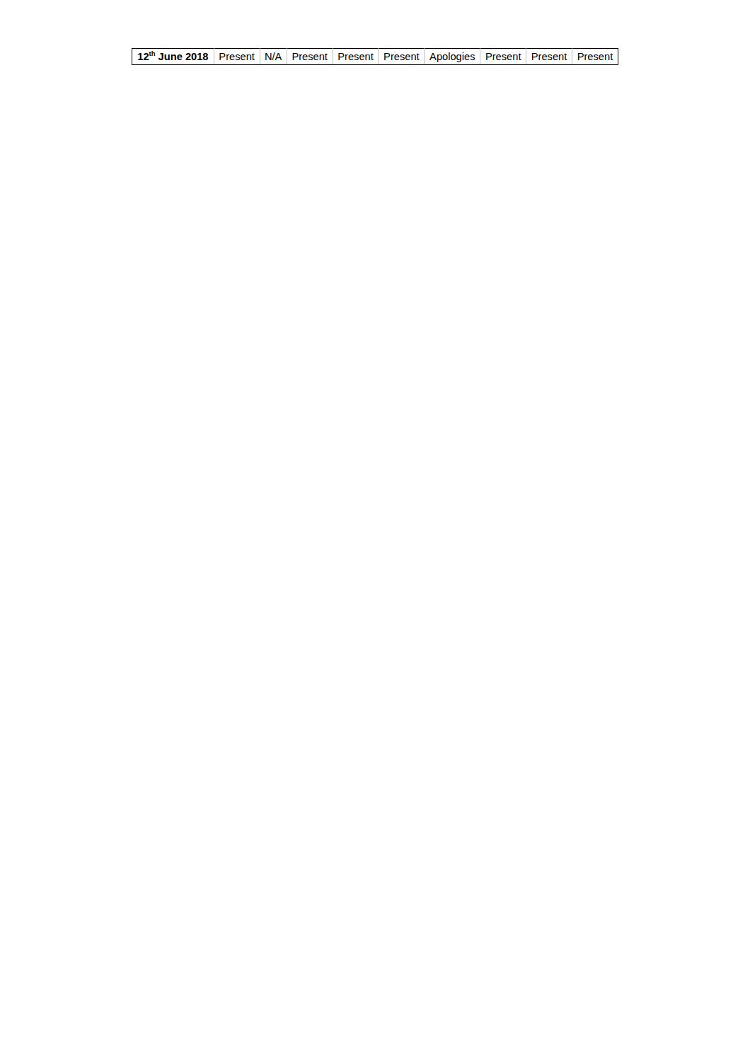| 12 th June 2018 | Present | N/A | Present | Present | Present | Apologies | Present | Present | Present |